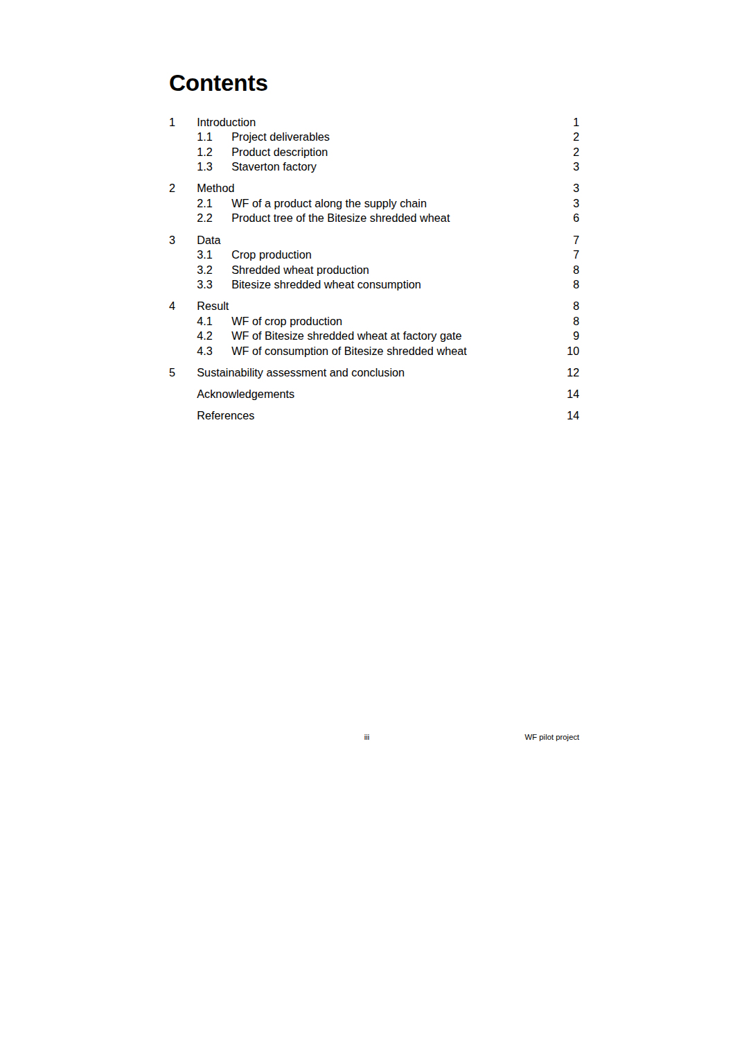Contents
| 1 | Introduction | 1 |
| | / 1.1 / Project deliverables / | 2 |
| | / 1.2 / Product description / | 2 |
| | / 1.3 / Staverton factory / | 3 |
| 2 | Method | 3 |
| | / 2.1 / WF of a product along the supply chain / | 3 |
| | / 2.2 / Product tree of the Bitesize shredded wheat / | 6 |
| 3 | Data | 7 |
| | / 3.1 / Crop production / | 7 |
| | / 3.2 / Shredded wheat production / | 8 |
| | / 3.3 / Bitesize shredded wheat consumption / | 8 |
| 4 | Result | 8 |
| | / 4.1 / WF of crop production / | 8 |
| | / 4.2 / WF of Bitesize shredded wheat at factory gate / | 9 |
| | / 4.3 / WF of consumption of Bitesize shredded wheat / | 10 |
| 5 | Sustainability assessment and conclusion | 12 |
| | Acknowledgements | 14 |
| | References | 14 |
iii
WF pilot project